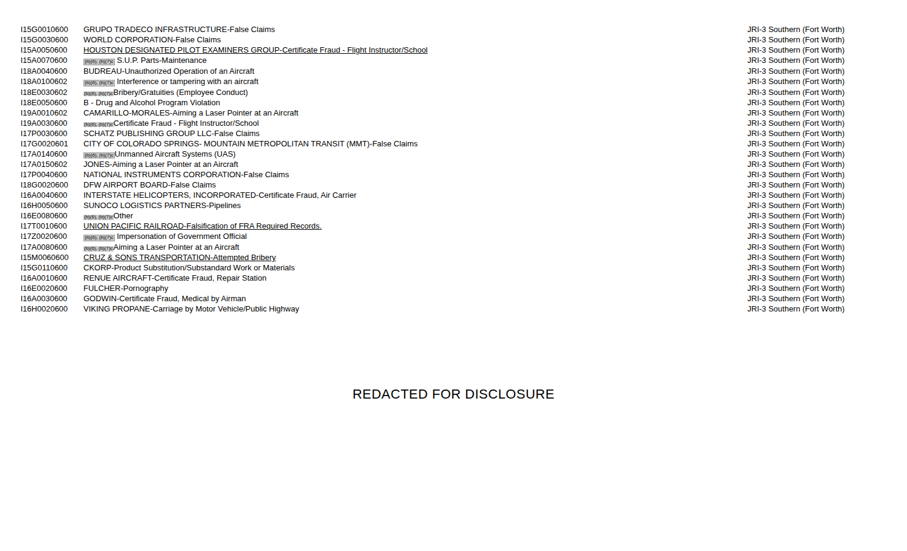| I15G0010600 | GRUPO TRADECO INFRASTRUCTURE-False Claims | JRI-3 Southern (Fort Worth) |
| I15G0030600 | WORLD CORPORATION-False Claims | JRI-3 Southern (Fort Worth) |
| I15A0050600 | HOUSTON DESIGNATED PILOT EXAMINERS GROUP-Certificate Fraud - Flight Instructor/School | JRI-3 Southern (Fort Worth) |
| I15A0070600 | (b)(6), (b)(7)c S.U.P. Parts-Maintenance | JRI-3 Southern (Fort Worth) |
| I18A0040600 | BUDREAU-Unauthorized Operation of an Aircraft | JRI-3 Southern (Fort Worth) |
| I18A0100602 | (b)(6), (b)(7)c Interference or tampering with an aircraft | JRI-3 Southern (Fort Worth) |
| I18E0030602 | (b)(6), (b)(7)c Bribery/Gratuities (Employee Conduct) | JRI-3 Southern (Fort Worth) |
| I18E0050600 | B - Drug and Alcohol Program Violation | JRI-3 Southern (Fort Worth) |
| I19A0010602 | CAMARILLO-MORALES-Aiming a Laser Pointer at an Aircraft | JRI-3 Southern (Fort Worth) |
| I19A0030600 | (b)(6), (b)(7)c Certificate Fraud - Flight Instructor/School | JRI-3 Southern (Fort Worth) |
| I17P0030600 | SCHATZ PUBLISHING GROUP LLC-False Claims | JRI-3 Southern (Fort Worth) |
| I17G0020601 | CITY OF COLORADO SPRINGS- MOUNTAIN METROPOLITAN TRANSIT (MMT)-False Claims | JRI-3 Southern (Fort Worth) |
| I17A0140600 | (b)(6), (b)(7)c Unmanned Aircraft Systems (UAS) | JRI-3 Southern (Fort Worth) |
| I17A0150602 | JONES-Aiming a Laser Pointer at an Aircraft | JRI-3 Southern (Fort Worth) |
| I17P0040600 | NATIONAL INSTRUMENTS CORPORATION-False Claims | JRI-3 Southern (Fort Worth) |
| I18G0020600 | DFW AIRPORT BOARD-False Claims | JRI-3 Southern (Fort Worth) |
| I16A0040600 | INTERSTATE HELICOPTERS, INCORPORATED-Certificate Fraud, Air Carrier | JRI-3 Southern (Fort Worth) |
| I16H0050600 | SUNOCO LOGISTICS PARTNERS-Pipelines | JRI-3 Southern (Fort Worth) |
| I16E0080600 | (b)(6), (b)(7)c Other | JRI-3 Southern (Fort Worth) |
| I17T0010600 | UNION PACIFIC RAILROAD-Falsification of FRA Required Records. | JRI-3 Southern (Fort Worth) |
| I17Z0020600 | (b)(6), (b)(7)c Impersonation of Government Official | JRI-3 Southern (Fort Worth) |
| I17A0080600 | (b)(6), (b)(7)c Aiming a Laser Pointer at an Aircraft | JRI-3 Southern (Fort Worth) |
| I15M0060600 | CRUZ & SONS TRANSPORTATION-Attempted Bribery | JRI-3 Southern (Fort Worth) |
| I15G0110600 | CKORP-Product Substitution/Substandard Work or Materials | JRI-3 Southern (Fort Worth) |
| I16A0010600 | RENUE AIRCRAFT-Certificate Fraud, Repair Station | JRI-3 Southern (Fort Worth) |
| I16E0020600 | FULCHER-Pornography | JRI-3 Southern (Fort Worth) |
| I16A0030600 | GODWIN-Certificate Fraud, Medical by Airman | JRI-3 Southern (Fort Worth) |
| I16H0020600 | VIKING PROPANE-Carriage by Motor Vehicle/Public Highway | JRI-3 Southern (Fort Worth) |
REDACTED FOR DISCLOSURE